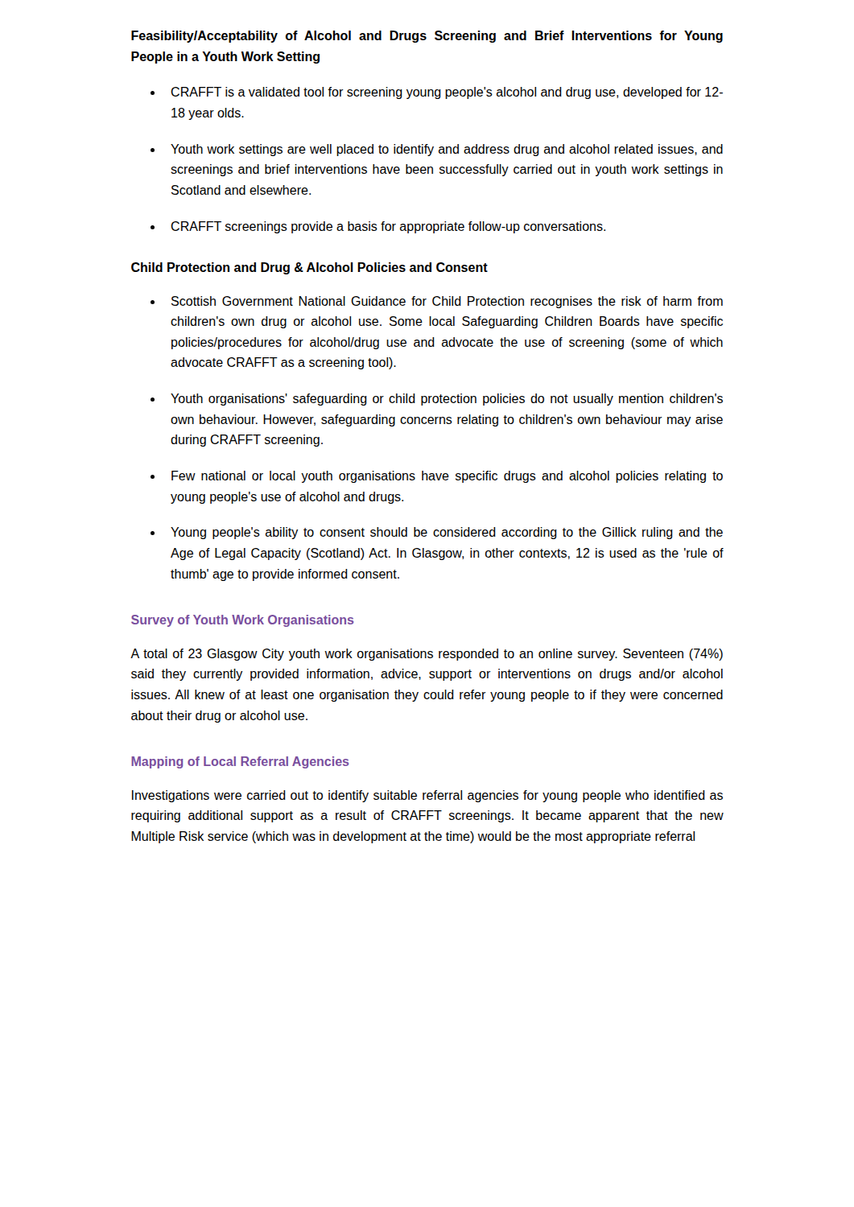Feasibility/Acceptability of Alcohol and Drugs Screening and Brief Interventions for Young People in a Youth Work Setting
CRAFFT is a validated tool for screening young people's alcohol and drug use, developed for 12-18 year olds.
Youth work settings are well placed to identify and address drug and alcohol related issues, and screenings and brief interventions have been successfully carried out in youth work settings in Scotland and elsewhere.
CRAFFT screenings provide a basis for appropriate follow-up conversations.
Child Protection and Drug & Alcohol Policies and Consent
Scottish Government National Guidance for Child Protection recognises the risk of harm from children's own drug or alcohol use. Some local Safeguarding Children Boards have specific policies/procedures for alcohol/drug use and advocate the use of screening (some of which advocate CRAFFT as a screening tool).
Youth organisations' safeguarding or child protection policies do not usually mention children's own behaviour. However, safeguarding concerns relating to children's own behaviour may arise during CRAFFT screening.
Few national or local youth organisations have specific drugs and alcohol policies relating to young people's use of alcohol and drugs.
Young people's ability to consent should be considered according to the Gillick ruling and the Age of Legal Capacity (Scotland) Act. In Glasgow, in other contexts, 12 is used as the 'rule of thumb' age to provide informed consent.
Survey of Youth Work Organisations
A total of 23 Glasgow City youth work organisations responded to an online survey. Seventeen (74%) said they currently provided information, advice, support or interventions on drugs and/or alcohol issues. All knew of at least one organisation they could refer young people to if they were concerned about their drug or alcohol use.
Mapping of Local Referral Agencies
Investigations were carried out to identify suitable referral agencies for young people who identified as requiring additional support as a result of CRAFFT screenings. It became apparent that the new Multiple Risk service (which was in development at the time) would be the most appropriate referral